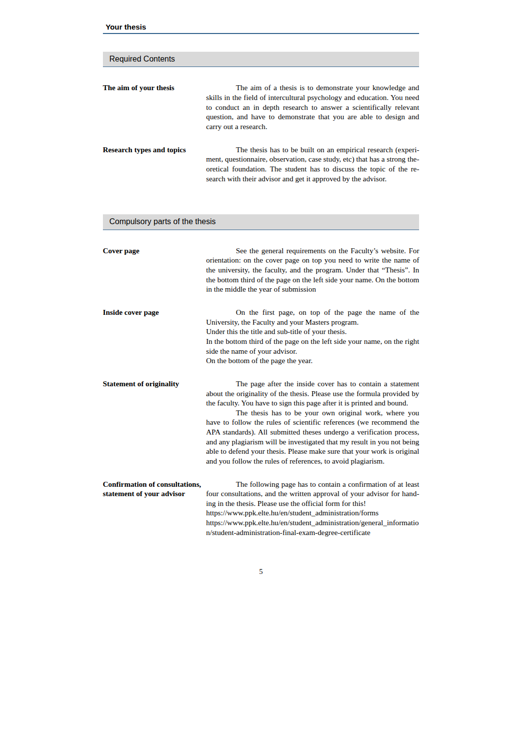Your thesis
Required Contents
| The aim of your thesis | The aim of a thesis is to demonstrate your knowledge and skills in the field of intercultural psychology and education. You need to conduct an in depth research to answer a scientifically relevant question, and have to demonstrate that you are able to design and carry out a research. |
| Research types and topics | The thesis has to be built on an empirical research (experiment, questionnaire, observation, case study, etc) that has a strong theoretical foundation. The student has to discuss the topic of the research with their advisor and get it approved by the advisor. |
Compulsory parts of the thesis
| Cover page | See the general requirements on the Faculty’s website. For orientation: on the cover page on top you need to write the name of the university, the faculty, and the program. Under that “Thesis”. In the bottom third of the page on the left side your name. On the bottom in the middle the year of submission |
| Inside cover page | On the first page, on top of the page the name of the University, the Faculty and your Masters program. Under this the title and sub-title of your thesis. In the bottom third of the page on the left side your name, on the right side the name of your advisor. On the bottom of the page the year. |
| Statement of originality | The page after the inside cover has to contain a statement about the originality of the thesis. Please use the formula provided by the faculty. You have to sign this page after it is printed and bound. The thesis has to be your own original work, where you have to follow the rules of scientific references (we recommend the APA standards). All submitted theses undergo a verification process, and any plagiarism will be investigated that my result in you not being able to defend your thesis. Please make sure that your work is original and you follow the rules of references, to avoid plagiarism. |
| Confirmation of consultations, statement of your advisor | The following page has to contain a confirmation of at least four consultations, and the written approval of your advisor for handing in the thesis. Please use the official form for this! https://www.ppk.elte.hu/en/student_administration/forms https://www.ppk.elte.hu/en/student_administration/general_information/student-administration-final-exam-degree-certificate |
5